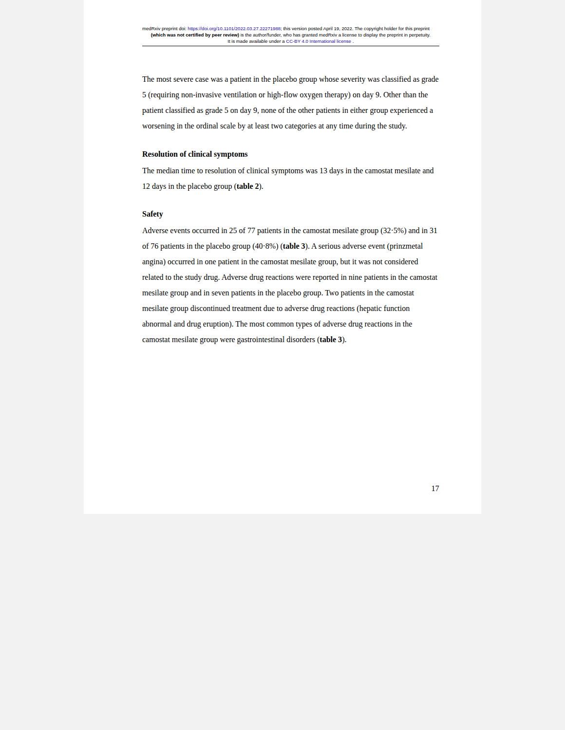medRxiv preprint doi: https://doi.org/10.1101/2022.03.27.22271988; this version posted April 19, 2022. The copyright holder for this preprint
(which was not certified by peer review) is the author/funder, who has granted medRxiv a license to display the preprint in perpetuity.
It is made available under a CC-BY 4.0 International license .
The most severe case was a patient in the placebo group whose severity was classified as grade 5 (requiring non-invasive ventilation or high-flow oxygen therapy) on day 9. Other than the patient classified as grade 5 on day 9, none of the other patients in either group experienced a worsening in the ordinal scale by at least two categories at any time during the study.
Resolution of clinical symptoms
The median time to resolution of clinical symptoms was 13 days in the camostat mesilate and 12 days in the placebo group (table 2).
Safety
Adverse events occurred in 25 of 77 patients in the camostat mesilate group (32·5%) and in 31 of 76 patients in the placebo group (40·8%) (table 3). A serious adverse event (prinzmetal angina) occurred in one patient in the camostat mesilate group, but it was not considered related to the study drug. Adverse drug reactions were reported in nine patients in the camostat mesilate group and in seven patients in the placebo group. Two patients in the camostat mesilate group discontinued treatment due to adverse drug reactions (hepatic function abnormal and drug eruption). The most common types of adverse drug reactions in the camostat mesilate group were gastrointestinal disorders (table 3).
17